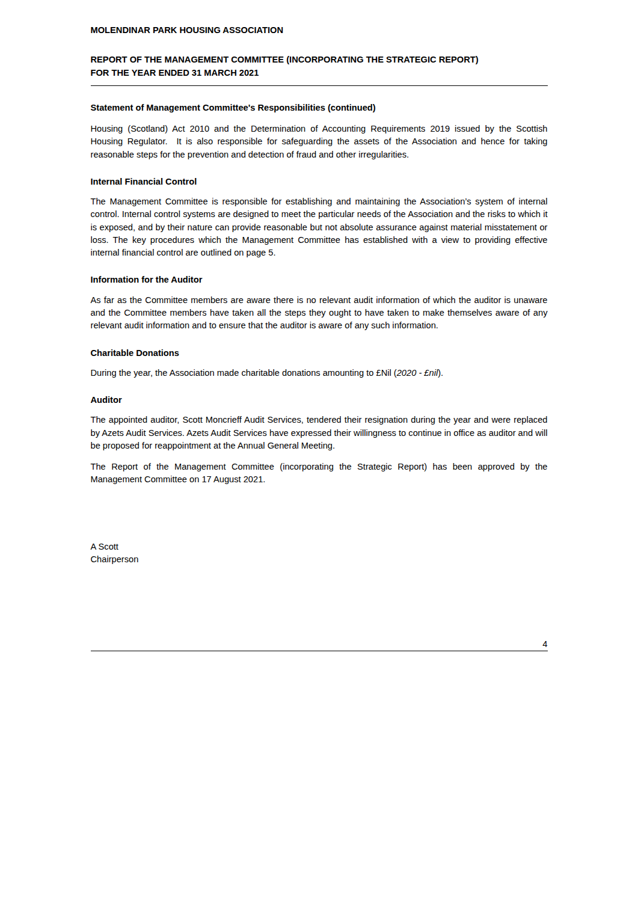MOLENDINAR PARK HOUSING ASSOCIATION
REPORT OF THE MANAGEMENT COMMITTEE (INCORPORATING THE STRATEGIC REPORT)
FOR THE YEAR ENDED 31 MARCH 2021
Statement of Management Committee's Responsibilities (continued)
Housing (Scotland) Act 2010 and the Determination of Accounting Requirements 2019 issued by the Scottish Housing Regulator. It is also responsible for safeguarding the assets of the Association and hence for taking reasonable steps for the prevention and detection of fraud and other irregularities.
Internal Financial Control
The Management Committee is responsible for establishing and maintaining the Association’s system of internal control. Internal control systems are designed to meet the particular needs of the Association and the risks to which it is exposed, and by their nature can provide reasonable but not absolute assurance against material misstatement or loss. The key procedures which the Management Committee has established with a view to providing effective internal financial control are outlined on page 5.
Information for the Auditor
As far as the Committee members are aware there is no relevant audit information of which the auditor is unaware and the Committee members have taken all the steps they ought to have taken to make themselves aware of any relevant audit information and to ensure that the auditor is aware of any such information.
Charitable Donations
During the year, the Association made charitable donations amounting to £Nil (2020 - £nil).
Auditor
The appointed auditor, Scott Moncrieff Audit Services, tendered their resignation during the year and were replaced by Azets Audit Services. Azets Audit Services have expressed their willingness to continue in office as auditor and will be proposed for reappointment at the Annual General Meeting.
The Report of the Management Committee (incorporating the Strategic Report) has been approved by the Management Committee on 17 August 2021.
A Scott
Chairperson
4